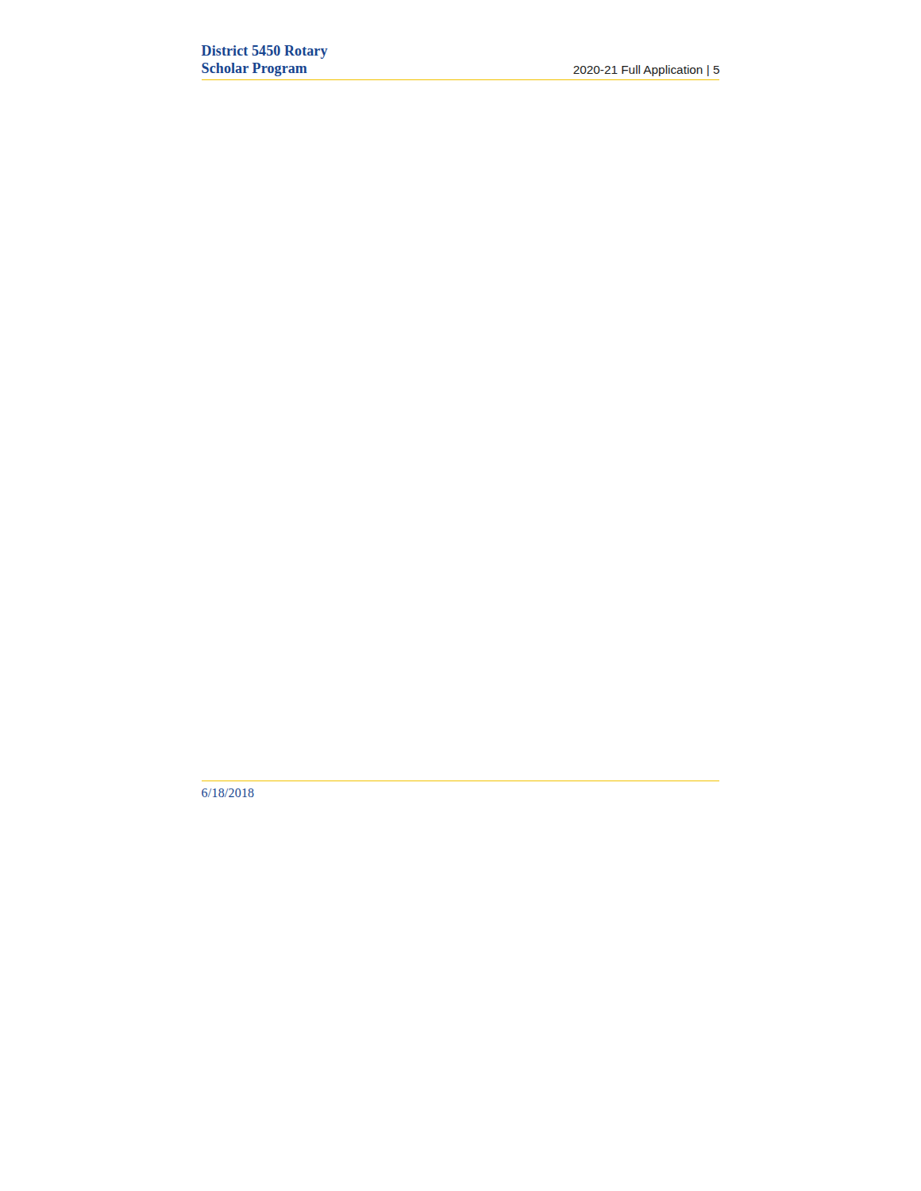District 5450 Rotary
Scholar Program
2020-21 Full Application | 5
6/18/2018